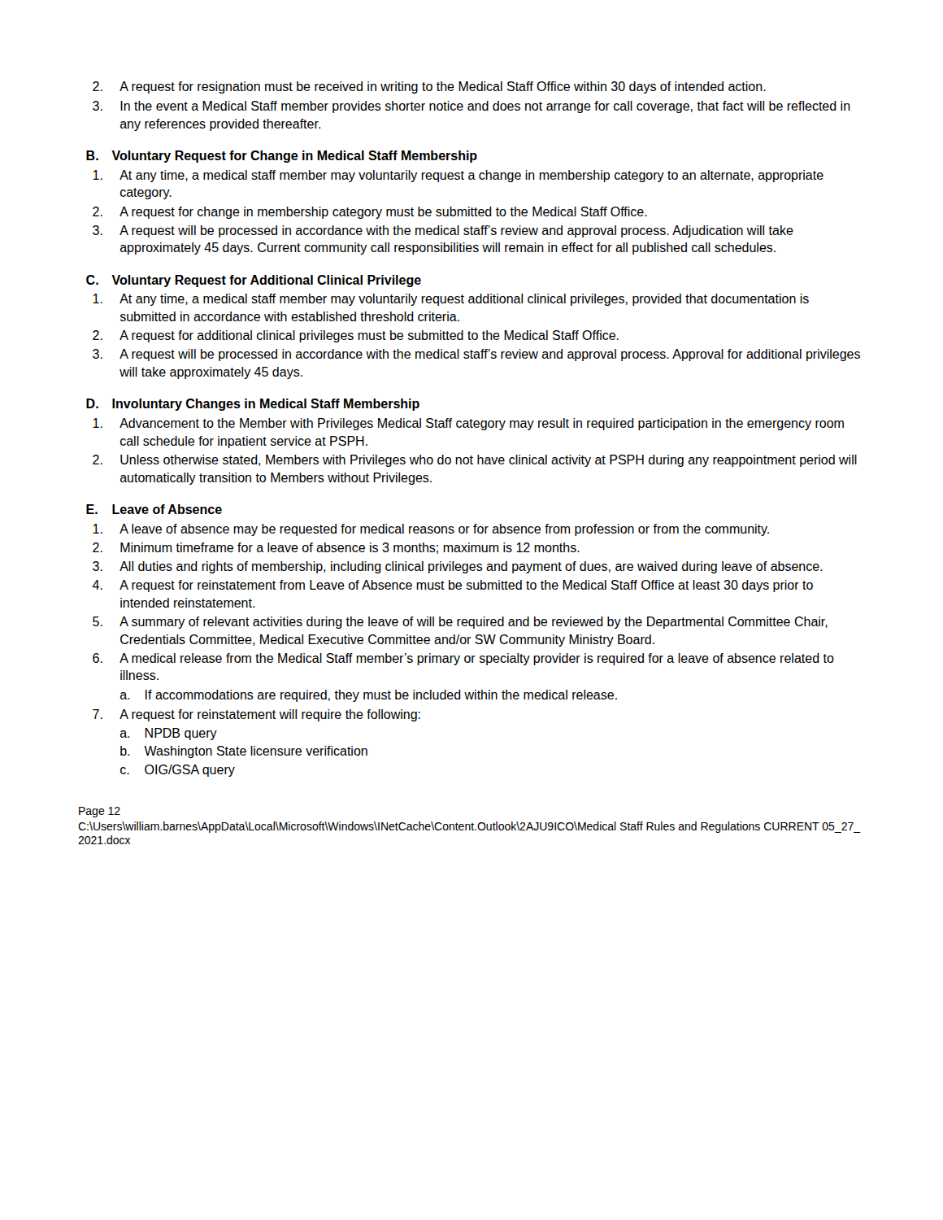2. A request for resignation must be received in writing to the Medical Staff Office within 30 days of intended action.
3. In the event a Medical Staff member provides shorter notice and does not arrange for call coverage, that fact will be reflected in any references provided thereafter.
B. Voluntary Request for Change in Medical Staff Membership
1. At any time, a medical staff member may voluntarily request a change in membership category to an alternate, appropriate category.
2. A request for change in membership category must be submitted to the Medical Staff Office.
3. A request will be processed in accordance with the medical staff’s review and approval process. Adjudication will take approximately 45 days. Current community call responsibilities will remain in effect for all published call schedules.
C. Voluntary Request for Additional Clinical Privilege
1. At any time, a medical staff member may voluntarily request additional clinical privileges, provided that documentation is submitted in accordance with established threshold criteria.
2. A request for additional clinical privileges must be submitted to the Medical Staff Office.
3. A request will be processed in accordance with the medical staff’s review and approval process. Approval for additional privileges will take approximately 45 days.
D. Involuntary Changes in Medical Staff Membership
1. Advancement to the Member with Privileges Medical Staff category may result in required participation in the emergency room call schedule for inpatient service at PSPH.
2. Unless otherwise stated, Members with Privileges who do not have clinical activity at PSPH during any reappointment period will automatically transition to Members without Privileges.
E. Leave of Absence
1. A leave of absence may be requested for medical reasons or for absence from profession or from the community.
2. Minimum timeframe for a leave of absence is 3 months; maximum is 12 months.
3. All duties and rights of membership, including clinical privileges and payment of dues, are waived during leave of absence.
4. A request for reinstatement from Leave of Absence must be submitted to the Medical Staff Office at least 30 days prior to intended reinstatement.
5. A summary of relevant activities during the leave of will be required and be reviewed by the Departmental Committee Chair, Credentials Committee, Medical Executive Committee and/or SW Community Ministry Board.
6. A medical release from the Medical Staff member’s primary or specialty provider is required for a leave of absence related to illness.
a. If accommodations are required, they must be included within the medical release.
7. A request for reinstatement will require the following:
a. NPDB query
b. Washington State licensure verification
c. OIG/GSA query
Page 12
C:\Users\william.barnes\AppData\Local\Microsoft\Windows\INetCache\Content.Outlook\2AJU9ICO\Medical Staff Rules and Regulations CURRENT 05_27_2021.docx